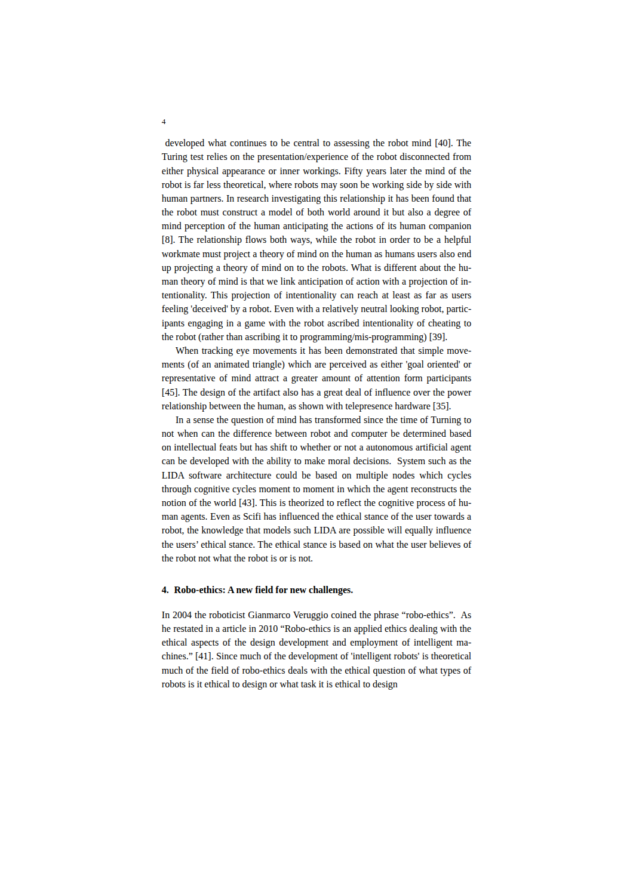4
developed what continues to be central to assessing the robot mind [40]. The Turing test relies on the presentation/experience of the robot disconnected from either physical appearance or inner workings. Fifty years later the mind of the robot is far less theoretical, where robots may soon be working side by side with human partners. In research investigating this relationship it has been found that the robot must construct a model of both world around it but also a degree of mind perception of the human anticipating the actions of its human companion [8]. The relationship flows both ways, while the robot in order to be a helpful workmate must project a theory of mind on the human as humans users also end up projecting a theory of mind on to the robots. What is different about the human theory of mind is that we link anticipation of action with a projection of intentionality. This projection of intentionality can reach at least as far as users feeling 'deceived' by a robot. Even with a relatively neutral looking robot, participants engaging in a game with the robot ascribed intentionality of cheating to the robot (rather than ascribing it to programming/mis-programming) [39].
When tracking eye movements it has been demonstrated that simple movements (of an animated triangle) which are perceived as either 'goal oriented' or representative of mind attract a greater amount of attention form participants [45]. The design of the artifact also has a great deal of influence over the power relationship between the human, as shown with telepresence hardware [35].
In a sense the question of mind has transformed since the time of Turning to not when can the difference between robot and computer be determined based on intellectual feats but has shift to whether or not a autonomous artificial agent can be developed with the ability to make moral decisions. System such as the LIDA software architecture could be based on multiple nodes which cycles through cognitive cycles moment to moment in which the agent reconstructs the notion of the world [43]. This is theorized to reflect the cognitive process of human agents. Even as Scifi has influenced the ethical stance of the user towards a robot, the knowledge that models such LIDA are possible will equally influence the users’ ethical stance. The ethical stance is based on what the user believes of the robot not what the robot is or is not.
4. Robo-ethics: A new field for new challenges.
In 2004 the roboticist Gianmarco Veruggio coined the phrase “robo-ethics”. As he restated in a article in 2010 “Robo-ethics is an applied ethics dealing with the ethical aspects of the design development and employment of intelligent machines.” [41]. Since much of the development of 'intelligent robots' is theoretical much of the field of robo-ethics deals with the ethical question of what types of robots is it ethical to design or what task it is ethical to design